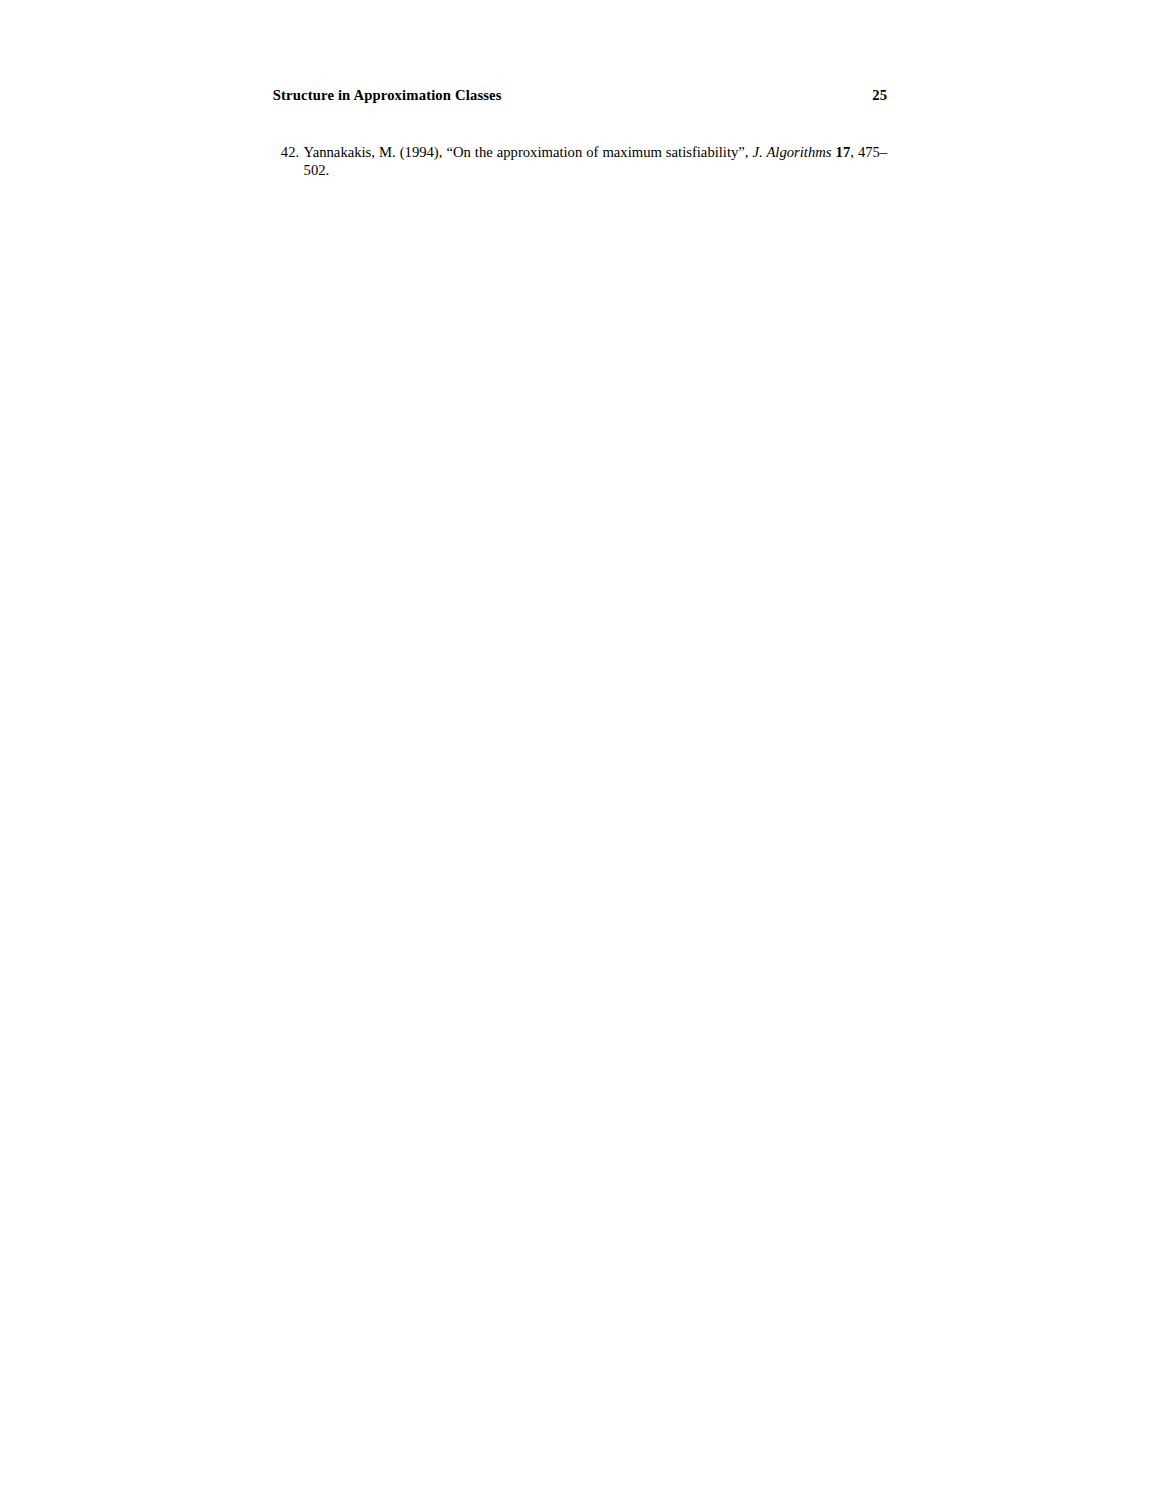Structure in Approximation Classes 25
42. Yannakakis, M. (1994), “On the approximation of maximum satisfiability”, J. Algorithms 17, 475–502.